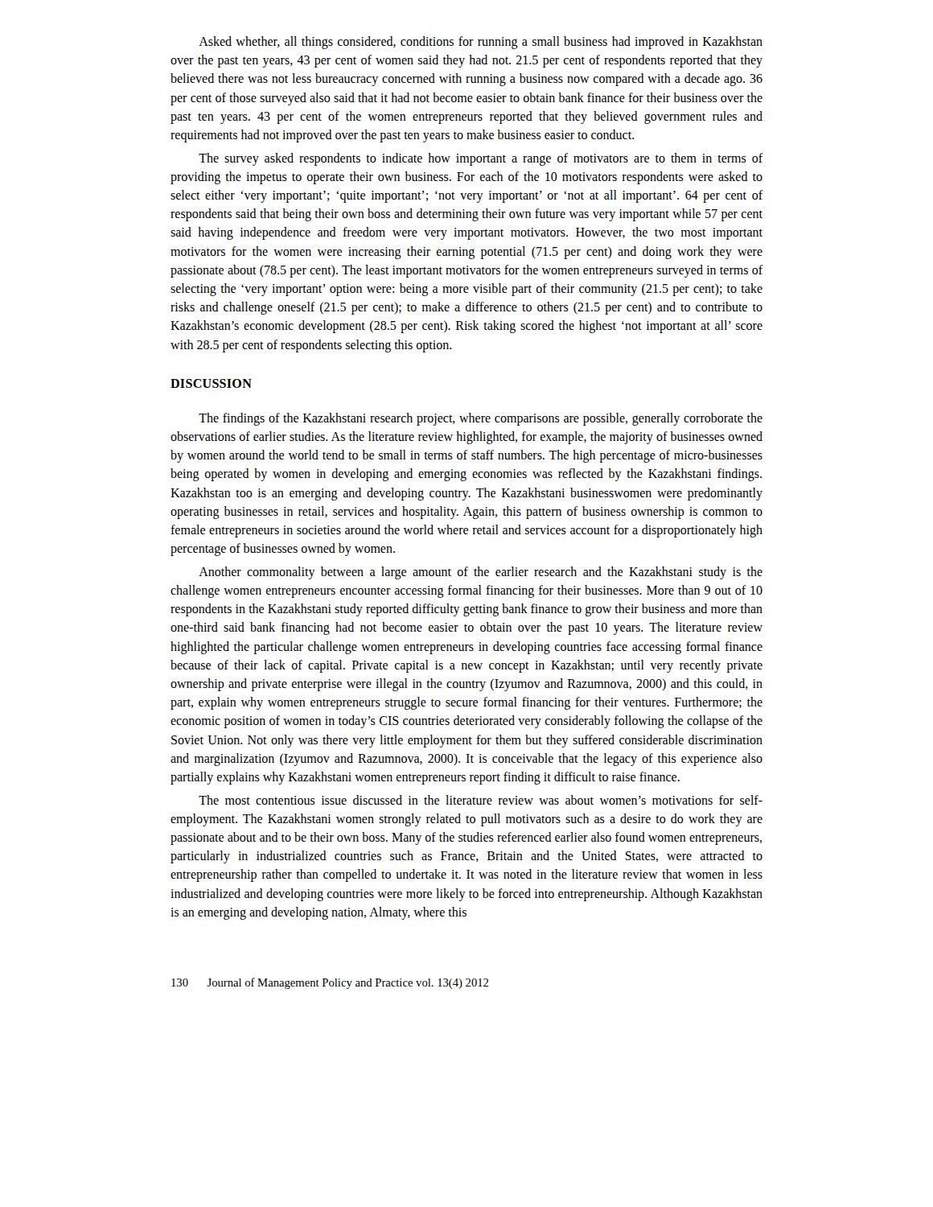Asked whether, all things considered, conditions for running a small business had improved in Kazakhstan over the past ten years, 43 per cent of women said they had not. 21.5 per cent of respondents reported that they believed there was not less bureaucracy concerned with running a business now compared with a decade ago. 36 per cent of those surveyed also said that it had not become easier to obtain bank finance for their business over the past ten years. 43 per cent of the women entrepreneurs reported that they believed government rules and requirements had not improved over the past ten years to make business easier to conduct.
The survey asked respondents to indicate how important a range of motivators are to them in terms of providing the impetus to operate their own business. For each of the 10 motivators respondents were asked to select either ‘very important’; ‘quite important’; ‘not very important’ or ‘not at all important’. 64 per cent of respondents said that being their own boss and determining their own future was very important while 57 per cent said having independence and freedom were very important motivators. However, the two most important motivators for the women were increasing their earning potential (71.5 per cent) and doing work they were passionate about (78.5 per cent). The least important motivators for the women entrepreneurs surveyed in terms of selecting the ‘very important’ option were: being a more visible part of their community (21.5 per cent); to take risks and challenge oneself (21.5 per cent); to make a difference to others (21.5 per cent) and to contribute to Kazakhstan’s economic development (28.5 per cent). Risk taking scored the highest ‘not important at all’ score with 28.5 per cent of respondents selecting this option.
DISCUSSION
The findings of the Kazakhstani research project, where comparisons are possible, generally corroborate the observations of earlier studies. As the literature review highlighted, for example, the majority of businesses owned by women around the world tend to be small in terms of staff numbers. The high percentage of micro-businesses being operated by women in developing and emerging economies was reflected by the Kazakhstani findings. Kazakhstan too is an emerging and developing country. The Kazakhstani businesswomen were predominantly operating businesses in retail, services and hospitality. Again, this pattern of business ownership is common to female entrepreneurs in societies around the world where retail and services account for a disproportionately high percentage of businesses owned by women.
Another commonality between a large amount of the earlier research and the Kazakhstani study is the challenge women entrepreneurs encounter accessing formal financing for their businesses. More than 9 out of 10 respondents in the Kazakhstani study reported difficulty getting bank finance to grow their business and more than one-third said bank financing had not become easier to obtain over the past 10 years. The literature review highlighted the particular challenge women entrepreneurs in developing countries face accessing formal finance because of their lack of capital. Private capital is a new concept in Kazakhstan; until very recently private ownership and private enterprise were illegal in the country (Izyumov and Razumnova, 2000) and this could, in part, explain why women entrepreneurs struggle to secure formal financing for their ventures. Furthermore; the economic position of women in today’s CIS countries deteriorated very considerably following the collapse of the Soviet Union. Not only was there very little employment for them but they suffered considerable discrimination and marginalization (Izyumov and Razumnova, 2000). It is conceivable that the legacy of this experience also partially explains why Kazakhstani women entrepreneurs report finding it difficult to raise finance.
The most contentious issue discussed in the literature review was about women’s motivations for self-employment. The Kazakhstani women strongly related to pull motivators such as a desire to do work they are passionate about and to be their own boss. Many of the studies referenced earlier also found women entrepreneurs, particularly in industrialized countries such as France, Britain and the United States, were attracted to entrepreneurship rather than compelled to undertake it. It was noted in the literature review that women in less industrialized and developing countries were more likely to be forced into entrepreneurship. Although Kazakhstan is an emerging and developing nation, Almaty, where this
130 Journal of Management Policy and Practice vol. 13(4) 2012